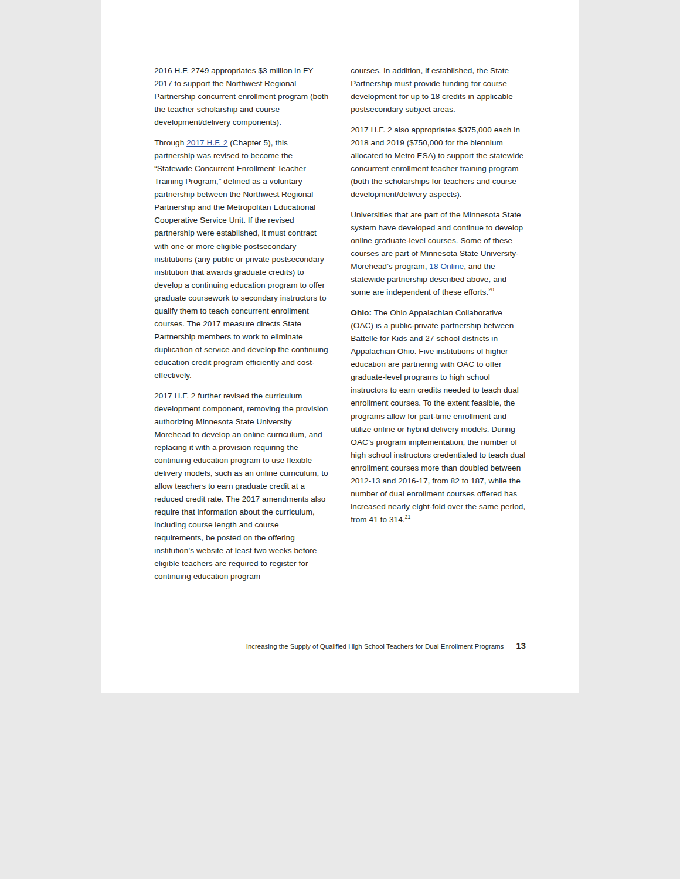2016 H.F. 2749 appropriates $3 million in FY 2017 to support the Northwest Regional Partnership concurrent enrollment program (both the teacher scholarship and course development/delivery components).
Through 2017 H.F. 2 (Chapter 5), this partnership was revised to become the “Statewide Concurrent Enrollment Teacher Training Program,” defined as a voluntary partnership between the Northwest Regional Partnership and the Metropolitan Educational Cooperative Service Unit. If the revised partnership were established, it must contract with one or more eligible postsecondary institutions (any public or private postsecondary institution that awards graduate credits) to develop a continuing education program to offer graduate coursework to secondary instructors to qualify them to teach concurrent enrollment courses. The 2017 measure directs State Partnership members to work to eliminate duplication of service and develop the continuing education credit program efficiently and cost-effectively.
2017 H.F. 2 further revised the curriculum development component, removing the provision authorizing Minnesota State University Morehead to develop an online curriculum, and replacing it with a provision requiring the continuing education program to use flexible delivery models, such as an online curriculum, to allow teachers to earn graduate credit at a reduced credit rate. The 2017 amendments also require that information about the curriculum, including course length and course requirements, be posted on the offering institution’s website at least two weeks before eligible teachers are required to register for continuing education program
courses. In addition, if established, the State Partnership must provide funding for course development for up to 18 credits in applicable postsecondary subject areas.
2017 H.F. 2 also appropriates $375,000 each in 2018 and 2019 ($750,000 for the biennium allocated to Metro ESA) to support the statewide concurrent enrollment teacher training program (both the scholarships for teachers and course development/delivery aspects).
Universities that are part of the Minnesota State system have developed and continue to develop online graduate-level courses. Some of these courses are part of Minnesota State University-Morehead’s program, 18 Online, and the statewide partnership described above, and some are independent of these efforts.20
Ohio: The Ohio Appalachian Collaborative (OAC) is a public-private partnership between Battelle for Kids and 27 school districts in Appalachian Ohio. Five institutions of higher education are partnering with OAC to offer graduate-level programs to high school instructors to earn credits needed to teach dual enrollment courses. To the extent feasible, the programs allow for part-time enrollment and utilize online or hybrid delivery models. During OAC’s program implementation, the number of high school instructors credentialed to teach dual enrollment courses more than doubled between 2012-13 and 2016-17, from 82 to 187, while the number of dual enrollment courses offered has increased nearly eight-fold over the same period, from 41 to 314.21
Increasing the Supply of Qualified High School Teachers for Dual Enrollment Programs 13